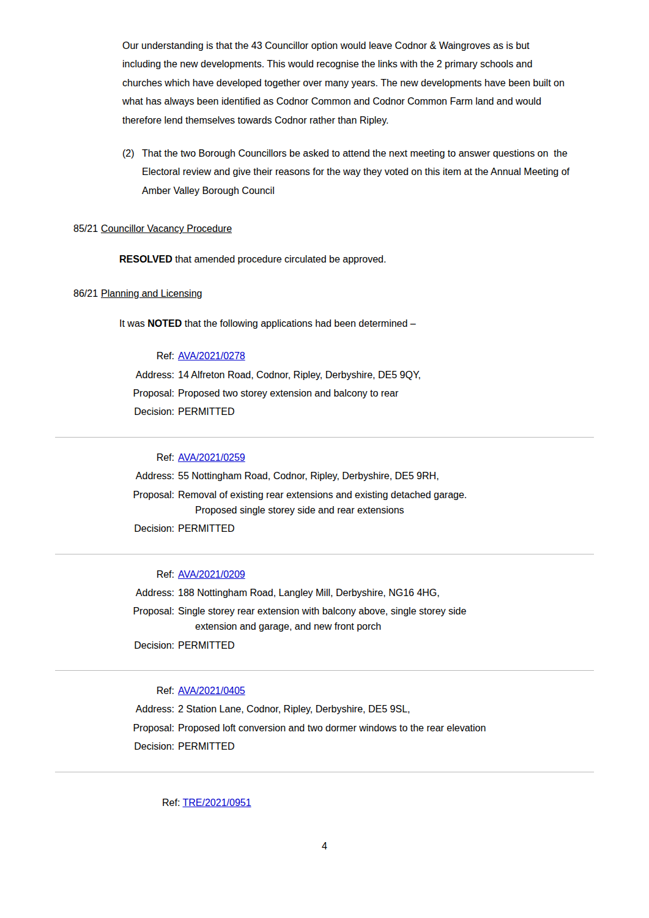Our understanding is that the 43 Councillor option would leave Codnor & Waingroves as is but including the new developments. This would recognise the links with the 2 primary schools and churches which have developed together over many years. The new developments have been built on what has always been identified as Codnor Common and Codnor Common Farm land and would therefore lend themselves towards Codnor rather than Ripley.
(2) That the two Borough Councillors be asked to attend the next meeting to answer questions on the Electoral review and give their reasons for the way they voted on this item at the Annual Meeting of Amber Valley Borough Council
85/21
Councillor Vacancy Procedure
RESOLVED that amended procedure circulated be approved.
86/21
Planning and Licensing
It was NOTED that the following applications had been determined –
| Ref: | AVA/2021/0278 |
| Address: | 14 Alfreton Road, Codnor, Ripley, Derbyshire, DE5 9QY, |
| Proposal: | Proposed two storey extension and balcony to rear |
| Decision: | PERMITTED |
| Ref: | AVA/2021/0259 |
| Address: | 55 Nottingham Road, Codnor, Ripley, Derbyshire, DE5 9RH, |
| Proposal: | Removal of existing rear extensions and existing detached garage. Proposed single storey side and rear extensions |
| Decision: | PERMITTED |
| Ref: | AVA/2021/0209 |
| Address: | 188 Nottingham Road, Langley Mill, Derbyshire, NG16 4HG, |
| Proposal: | Single storey rear extension with balcony above, single storey side extension and garage, and new front porch |
| Decision: | PERMITTED |
| Ref: | AVA/2021/0405 |
| Address: | 2 Station Lane, Codnor, Ripley, Derbyshire, DE5 9SL, |
| Proposal: | Proposed loft conversion and two dormer windows to the rear elevation |
| Decision: | PERMITTED |
Ref: TRE/2021/0951
4